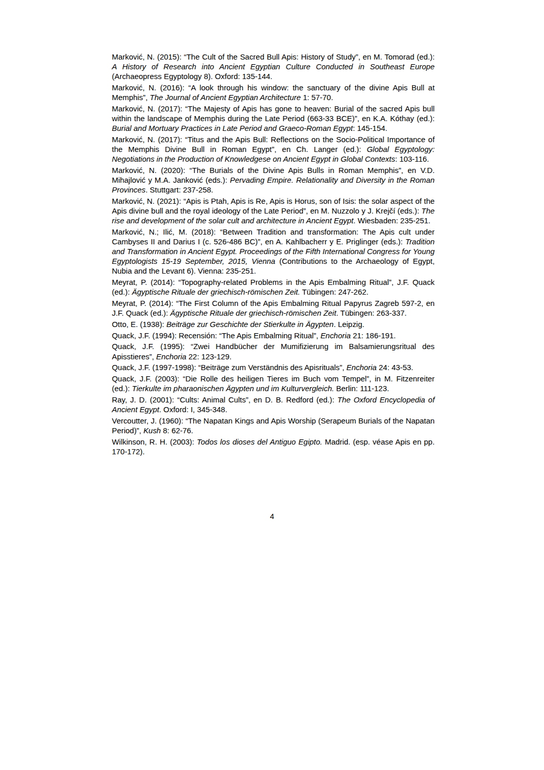Marković, N. (2015): “The Cult of the Sacred Bull Apis: History of Study”, en M. Tomorad (ed.): A History of Research into Ancient Egyptian Culture Conducted in Southeast Europe (Archaeopress Egyptology 8). Oxford: 135-144.
Marković, N. (2016): “A look through his window: the sanctuary of the divine Apis Bull at Memphis”, The Journal of Ancient Egyptian Architecture 1: 57-70.
Marković, N. (2017): “The Majesty of Apis has gone to heaven: Burial of the sacred Apis bull within the landscape of Memphis during the Late Period (663-33 BCE)”, en K.A. Kóthay (ed.): Burial and Mortuary Practices in Late Period and Graeco-Roman Egypt: 145-154.
Marković, N. (2017): “Titus and the Apis Bull: Reflections on the Socio-Political Importance of the Memphis Divine Bull in Roman Egypt”, en Ch. Langer (ed.): Global Egyptology: Negotiations in the Production of Knowledgese on Ancient Egypt in Global Contexts: 103-116.
Marković, N. (2020): “The Burials of the Divine Apis Bulls in Roman Memphis”, en V.D. Mihajlović y M.A. Janković (eds.): Pervading Empire. Relationality and Diversity in the Roman Provinces. Stuttgart: 237-258.
Marković, N. (2021): “Apis is Ptah, Apis is Re, Apis is Horus, son of Isis: the solar aspect of the Apis divine bull and the royal ideology of the Late Period”, en M. Nuzzolo y J. Krejčí (eds.): The rise and development of the solar cult and architecture in Ancient Egypt. Wiesbaden: 235-251.
Marković, N.; Ilić, M. (2018): “Between Tradition and transformation: The Apis cult under Cambyses II and Darius I (c. 526-486 BC)”, en A. Kahlbacherr y E. Priglinger (eds.): Tradition and Transformation in Ancient Egypt. Proceedings of the Fifth International Congress for Young Egyptologists 15-19 September, 2015, Vienna (Contributions to the Archaeology of Egypt, Nubia and the Levant 6). Vienna: 235-251.
Meyrat, P. (2014): “Topography-related Problems in the Apis Embalming Ritual”, J.F. Quack (ed.): Ägyptische Rituale der griechisch-römischen Zeit. Tübingen: 247-262.
Meyrat, P. (2014): “The First Column of the Apis Embalming Ritual Papyrus Zagreb 597-2, en J.F. Quack (ed.): Ägyptische Rituale der griechisch-römischen Zeit. Tübingen: 263-337.
Otto, E. (1938): Beiträge zur Geschichte der Stierkulte in Ägypten. Leipzig.
Quack, J.F. (1994): Recensión: “The Apis Embalming Ritual”, Enchoria 21: 186-191.
Quack, J.F. (1995): “Zwei Handbücher der Mumifizierung im Balsamierungsritual des Apisstieres”, Enchoria 22: 123-129.
Quack, J.F. (1997-1998): “Beiträge zum Verständnis des Apisrituals”, Enchoria 24: 43-53.
Quack, J.F. (2003): “Die Rolle des heiligen Tieres im Buch vom Tempel”, in M. Fitzenreiter (ed.): Tierkulte im pharaonischen Ägypten und im Kulturvergleich. Berlin: 111-123.
Ray, J. D. (2001): “Cults: Animal Cults”, en D. B. Redford (ed.): The Oxford Encyclopedia of Ancient Egypt. Oxford: I, 345-348.
Vercoutter, J. (1960): “The Napatan Kings and Apis Worship (Serapeum Burials of the Napatan Period)”, Kush 8: 62-76.
Wilkinson, R. H. (2003): Todos los dioses del Antiguo Egipto. Madrid. (esp. véase Apis en pp. 170-172).
4